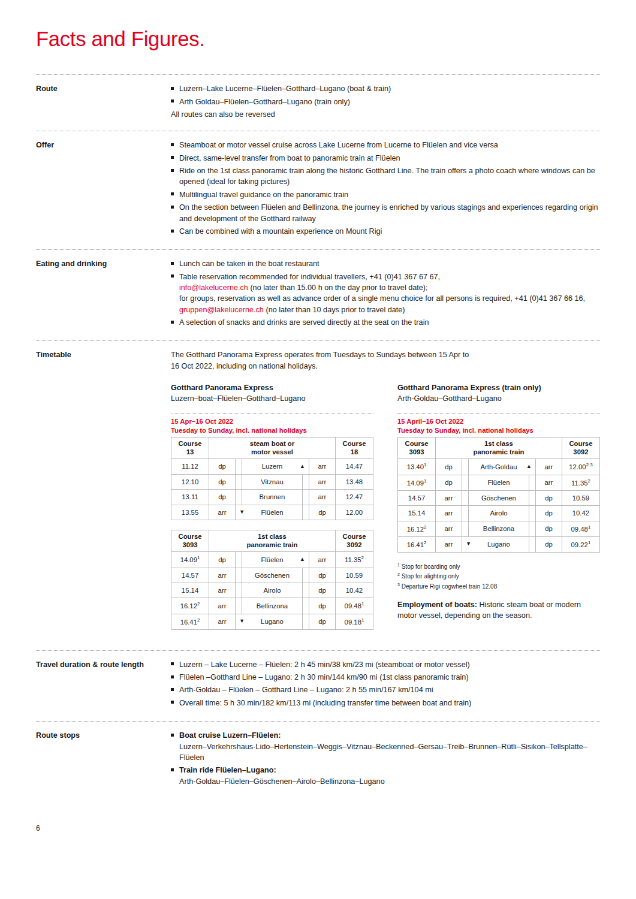Facts and Figures.
| Route | Luzern–Lake Lucerne–Flüelen–Gotthard–Lugano (boat & train) Arth Goldau–Flüelen–Gotthard–Lugano (train only) All routes can also be reversed |
| Offer | Steamboat or motor vessel cruise across Lake Lucerne from Lucerne to Flüelen and vice versa Direct, same-level transfer from boat to panoramic train at Flüelen Ride on the 1st class panoramic train along the historic Gotthard Line. The train offers a photo coach where windows can be opened (ideal for taking pictures) Multilingual travel guidance on the panoramic train On the section between Flüelen and Bellinzona, the journey is enriched by various stagings and experiences regarding origin and development of the Gotthard railway Can be combined with a mountain experience on Mount Rigi |
| Eating and drinking | Lunch can be taken in the boat restaurant Table reservation recommended for individual travellers, +41 (0)41 367 67 67, info@lakelucerne.ch (no later than 15.00 h on the day prior to travel date); for groups, reservation as well as advance order of a single menu choice for all persons is required, +41 (0)41 367 66 16, gruppen@lakelucerne.ch (no later than 10 days prior to travel date) A selection of snacks and drinks are served directly at the seat on the train |
| Timetable | The Gotthard Panorama Express operates from Tuesdays to Sundays between 15 Apr to 16 Oct 2022, including on national holidays. Gotthard Panorama Express Luzern–boat–Flüelen–Gotthard–Lugano 15 Apr–16 Oct 2022 Tuesday to Sunday, incl. national holidays / Course 13 / steam boat or motor vessel / Course 18 / / --- / --- / --- / / 11.12 / dp / Luzern / arr / 14.47 / / 12.10 / dp / Vitznau / arr / 13.48 / / 13.11 / dp / Brunnen / arr / 12.47 / / 13.55 / arr / Flüelen / dp / 12.00 / / Course 3093 / 1st class panoramic train / Course 3092 / / --- / --- / --- / / 14.09 1 / dp / Flüelen / arr / 11.35 2 / / 14.57 / arr / Göschenen / dp / 10.59 / / 15.14 / arr / Airolo / dp / 10.42 / / 16.12 2 / arr / Bellinzona / dp / 09.48 1 / / 16.41 2 / arr / Lugano / dp / 09.18 1 / Gotthard Panorama Express (train only) Arth-Goldau–Gotthard–Lugano 15 April–16 Oct 2022 Tuesday to Sunday, incl. national holidays / Course 3093 / 1st class panoramic train / Course 3092 / / --- / --- / --- / / 13.40 1 / dp / Arth-Goldau / arr / 12.00 2 3 / / 14.09 1 / dp / Flüelen / arr / 11.35 2 / / 14.57 / arr / Göschenen / dp / 10.59 / / 15.14 / arr / Airolo / dp / 10.42 / / 16.12 2 / arr / Bellinzona / dp / 09.48 1 / / 16.41 2 / arr / Lugano / dp / 09.22 1 / 1 Stop for boarding only 2 Stop for alighting only 3 Departure Rigi cogwheel train 12.08 Employment of boats: Historic steam boat or modern motor vessel, depending on the season. |
| Travel duration & route length | Luzern – Lake Lucerne – Flüelen: 2 h 45 min/38 km/23 mi (steamboat or motor vessel) Flüelen –Gotthard Line – Lugano: 2 h 30 min/144 km/90 mi (1st class panoramic train) Arth-Goldau – Flüelen – Gotthard Line – Lugano: 2 h 55 min/167 km/104 mi Overall time: 5 h 30 min/182 km/113 mi (including transfer time between boat and train) |
| Route stops | Boat cruise Luzern–Flüelen: Luzern–Verkehrshaus-Lido–Hertenstein–Weggis–Vitznau–Beckenried–Gersau–Treib–Brunnen–Rütli–Sisikon–Tellsplatte–Flüelen Train ride Flüelen–Lugano: Arth-Goldau–Flüelen–Göschenen–Airolo–Bellinzona–Lugano |
6